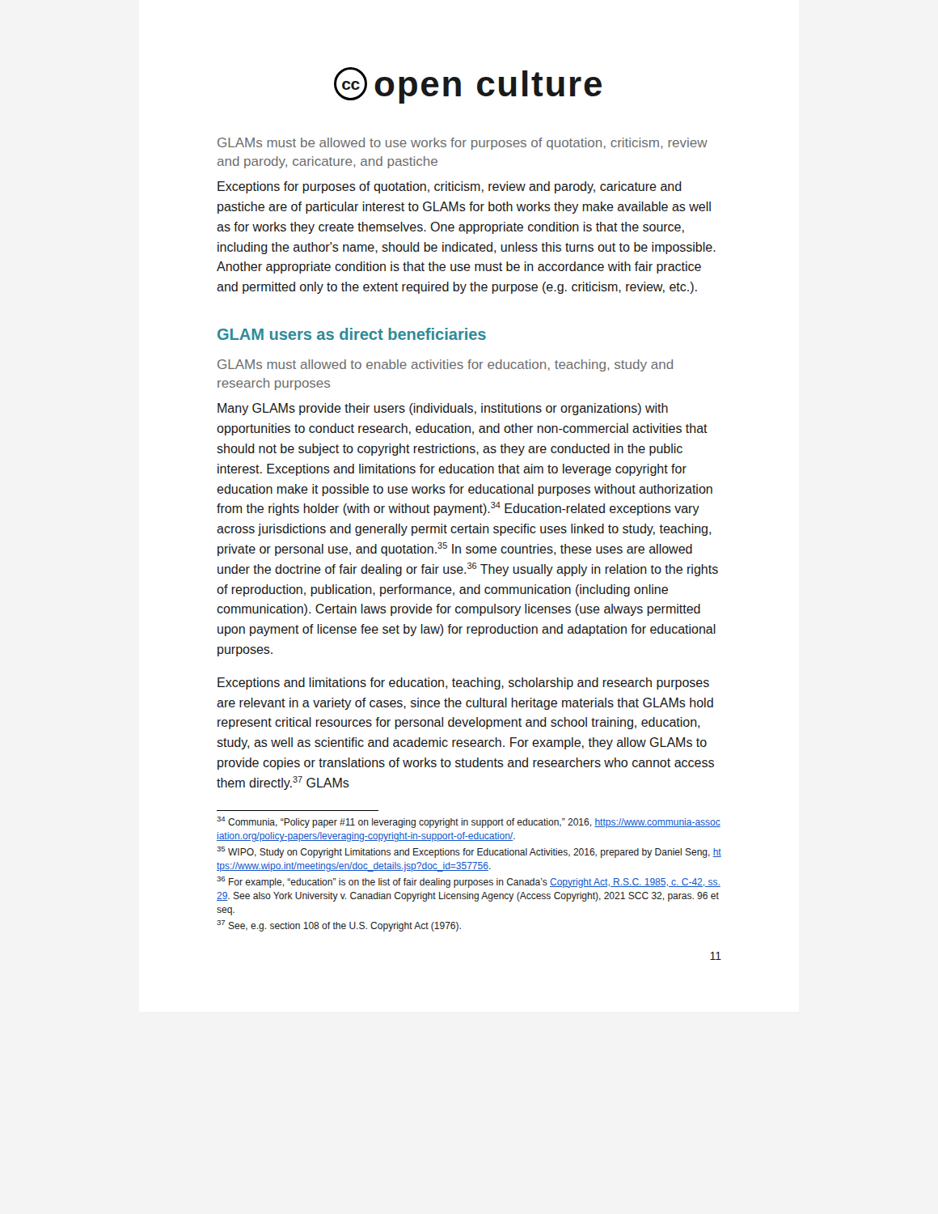open culture
GLAMs must be allowed to use works for purposes of quotation, criticism, review and parody, caricature, and pastiche
Exceptions for purposes of quotation, criticism, review and parody, caricature and pastiche are of particular interest to GLAMs for both works they make available as well as for works they create themselves. One appropriate condition is that the source, including the author's name, should be indicated, unless this turns out to be impossible. Another appropriate condition is that the use must be in accordance with fair practice and permitted only to the extent required by the purpose (e.g. criticism, review, etc.).
GLAM users as direct beneficiaries
GLAMs must allowed to enable activities for education, teaching, study and research purposes
Many GLAMs provide their users (individuals, institutions or organizations) with opportunities to conduct research, education, and other non-commercial activities that should not be subject to copyright restrictions, as they are conducted in the public interest. Exceptions and limitations for education that aim to leverage copyright for education make it possible to use works for educational purposes without authorization from the rights holder (with or without payment).34 Education-related exceptions vary across jurisdictions and generally permit certain specific uses linked to study, teaching, private or personal use, and quotation.35 In some countries, these uses are allowed under the doctrine of fair dealing or fair use.36 They usually apply in relation to the rights of reproduction, publication, performance, and communication (including online communication). Certain laws provide for compulsory licenses (use always permitted upon payment of license fee set by law) for reproduction and adaptation for educational purposes.
Exceptions and limitations for education, teaching, scholarship and research purposes are relevant in a variety of cases, since the cultural heritage materials that GLAMs hold represent critical resources for personal development and school training, education, study, as well as scientific and academic research. For example, they allow GLAMs to provide copies or translations of works to students and researchers who cannot access them directly.37 GLAMs
34 Communia, “Policy paper #11 on leveraging copyright in support of education,” 2016, https://www.communia-association.org/policy-papers/leveraging-copyright-in-support-of-education/.
35 WIPO, Study on Copyright Limitations and Exceptions for Educational Activities, 2016, prepared by Daniel Seng, https://www.wipo.int/meetings/en/doc_details.jsp?doc_id=357756.
36 For example, “education” is on the list of fair dealing purposes in Canada’s Copyright Act, R.S.C. 1985, c. C-42, ss. 29. See also York University v. Canadian Copyright Licensing Agency (Access Copyright), 2021 SCC 32, paras. 96 et seq.
37 See, e.g. section 108 of the U.S. Copyright Act (1976).
11